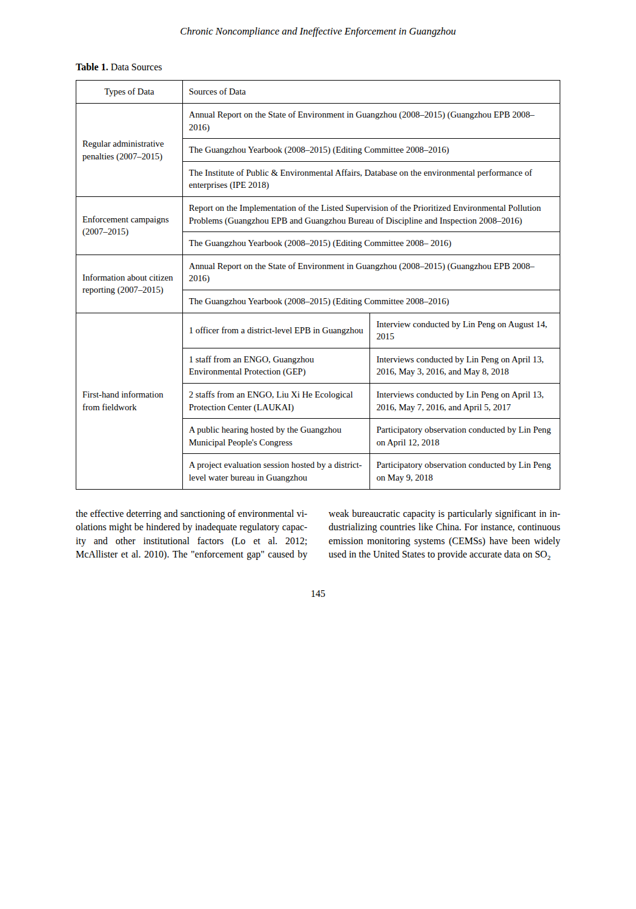Chronic Noncompliance and Ineffective Enforcement in Guangzhou
Table 1. Data Sources
| Types of Data | Sources of Data |
| Regular administrative penalties (2007–2015) | Annual Report on the State of Environment in Guangzhou (2008–2015) (Guangzhou EPB 2008–2016) |
| The Guangzhou Yearbook (2008–2015) (Editing Committee 2008–2016) |
| The Institute of Public & Environmental Affairs, Database on the environmental performance of enterprises (IPE 2018) |
| Enforcement campaigns (2007–2015) | Report on the Implementation of the Listed Supervision of the Prioritized Environmental Pollution Problems (Guangzhou EPB and Guangzhou Bureau of Discipline and Inspection 2008–2016) |
| The Guangzhou Yearbook (2008–2015) (Editing Committee 2008– 2016) |
| Information about citizen reporting (2007–2015) | Annual Report on the State of Environment in Guangzhou (2008–2015) (Guangzhou EPB 2008–2016) |
| The Guangzhou Yearbook (2008–2015) (Editing Committee 2008–2016) |
| First-hand information from fieldwork | 1 officer from a district-level EPB in Guangzhou | Interview conducted by Lin Peng on August 14, 2015 |
| 1 staff from an ENGO, Guangzhou Environmental Protection (GEP) | Interviews conducted by Lin Peng on April 13, 2016, May 3, 2016, and May 8, 2018 |
| 2 staffs from an ENGO, Liu Xi He Ecological Protection Center (LAUKAI) | Interviews conducted by Lin Peng on April 13, 2016, May 7, 2016, and April 5, 2017 |
| A public hearing hosted by the Guangzhou Municipal People's Congress | Participatory observation conducted by Lin Peng on April 12, 2018 |
| A project evaluation session hosted by a district-level water bureau in Guangzhou | Participatory observation conducted by Lin Peng on May 9, 2018 |
the effective deterring and sanctioning of environmental violations might be hindered by inadequate regulatory capacity and other institutional factors (Lo et al. 2012; McAllister et al. 2010). The "enforcement gap" caused by weak bureaucratic capacity is particularly significant in industrializing countries like China. For instance, continuous emission monitoring systems (CEMSs) have been widely used in the United States to provide accurate data on SO2
145